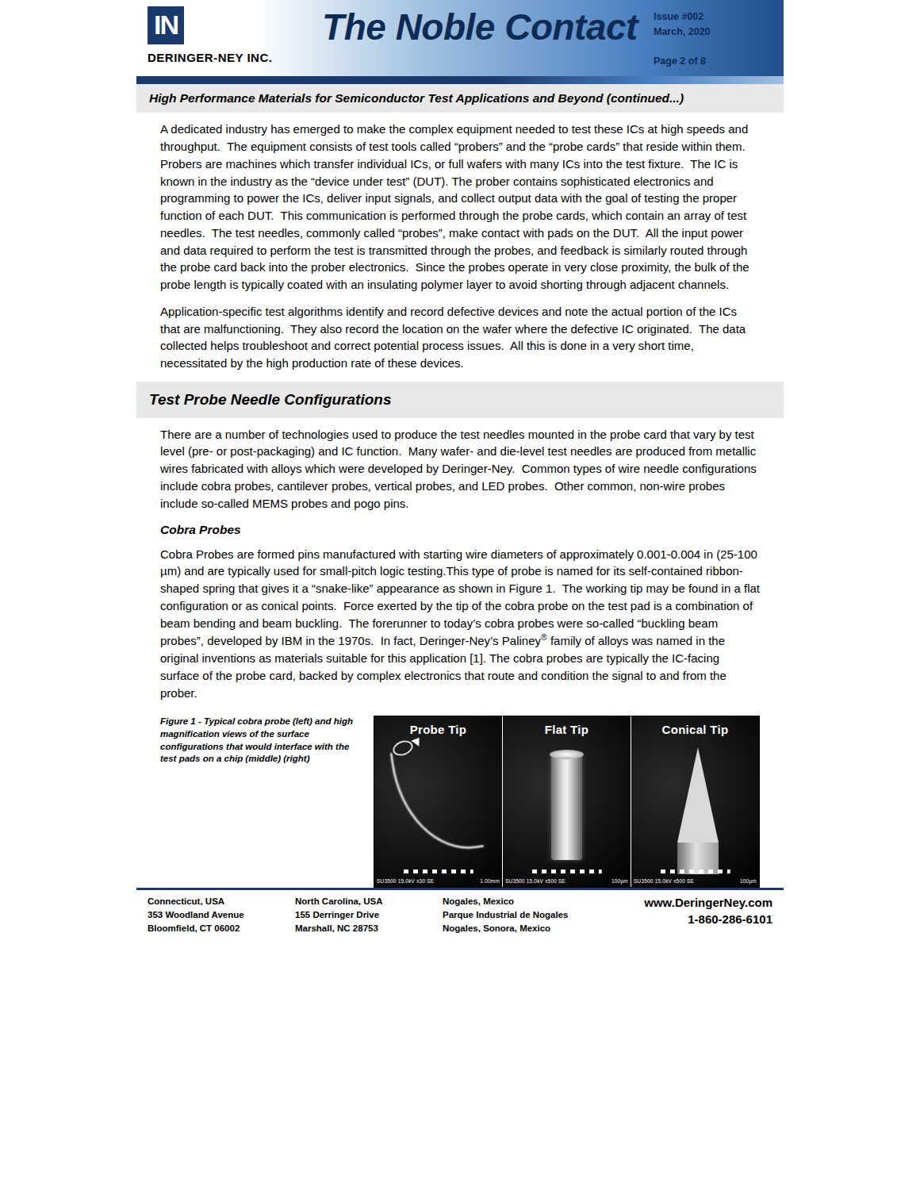IN
DERINGER-NEY INC.
The Noble Contact
Issue #002
March, 2020
Page 2 of 8
High Performance Materials for Semiconductor Test Applications and Beyond (continued...)
A dedicated industry has emerged to make the complex equipment needed to test these ICs at high speeds and throughput. The equipment consists of test tools called “probers” and the “probe cards” that reside within them. Probers are machines which transfer individual ICs, or full wafers with many ICs into the test fixture. The IC is known in the industry as the “device under test” (DUT). The prober contains sophisticated electronics and programming to power the ICs, deliver input signals, and collect output data with the goal of testing the proper function of each DUT. This communication is performed through the probe cards, which contain an array of test needles. The test needles, commonly called “probes”, make contact with pads on the DUT. All the input power and data required to perform the test is transmitted through the probes, and feedback is similarly routed through the probe card back into the prober electronics. Since the probes operate in very close proximity, the bulk of the probe length is typically coated with an insulating polymer layer to avoid shorting through adjacent channels.
Application-specific test algorithms identify and record defective devices and note the actual portion of the ICs that are malfunctioning. They also record the location on the wafer where the defective IC originated. The data collected helps troubleshoot and correct potential process issues. All this is done in a very short time, necessitated by the high production rate of these devices.
Test Probe Needle Configurations
There are a number of technologies used to produce the test needles mounted in the probe card that vary by test level (pre- or post-packaging) and IC function. Many wafer- and die-level test needles are produced from metallic wires fabricated with alloys which were developed by Deringer-Ney. Common types of wire needle configurations include cobra probes, cantilever probes, vertical probes, and LED probes. Other common, non-wire probes include so-called MEMS probes and pogo pins.
Cobra Probes
Cobra Probes are formed pins manufactured with starting wire diameters of approximately 0.001-0.004 in (25-100 µm) and are typically used for small-pitch logic testing.This type of probe is named for its self-contained ribbon-shaped spring that gives it a “snake-like” appearance as shown in Figure 1. The working tip may be found in a flat configuration or as conical points. Force exerted by the tip of the cobra probe on the test pad is a combination of beam bending and beam buckling. The forerunner to today’s cobra probes were so-called “buckling beam probes”, developed by IBM in the 1970s. In fact, Deringer-Ney’s Paliney® family of alloys was named in the original inventions as materials suitable for this application [1]. The cobra probes are typically the IC-facing surface of the probe card, backed by complex electronics that route and condition the signal to and from the prober.
Figure 1 - Typical cobra probe (left) and high magnification views of the surface configurations that would interface with the test pads on a chip (middle) (right)
Probe Tip
SU3500 15.0kV x30 SE 1.00mm
Flat Tip
SU3500 15.0kV x500 SE 100µm
Conical Tip
SU3500 15.0kV x500 SE 100µm
Connecticut, USA
353 Woodland Avenue
Bloomfield, CT 06002
North Carolina, USA
155 Derringer Drive
Marshall, NC 28753
Nogales, Mexico
Parque Industrial de Nogales
Nogales, Sonora, Mexico
www.DeringerNey.com
1-860-286-6101